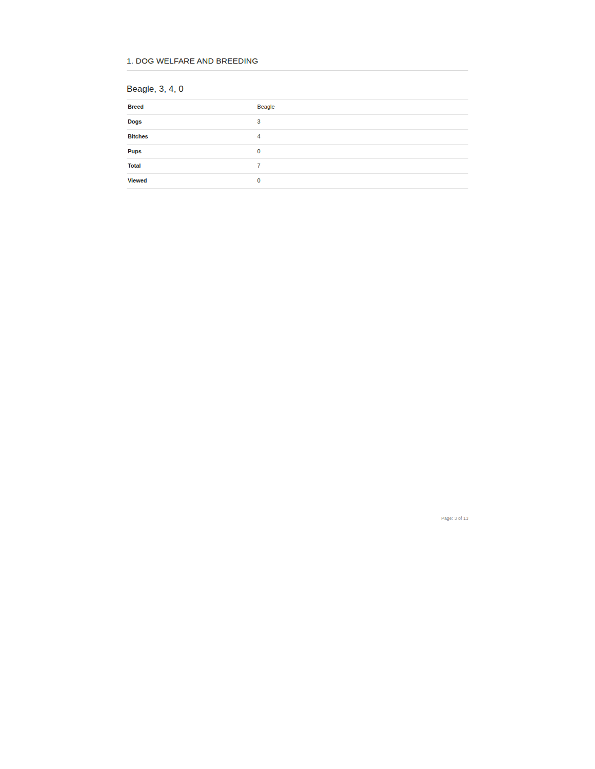1. DOG WELFARE AND BREEDING
Beagle, 3, 4, 0
| Breed | Beagle |
| Dogs | 3 |
| Bitches | 4 |
| Pups | 0 |
| Total | 7 |
| Viewed | 0 |
Page: 3 of 13